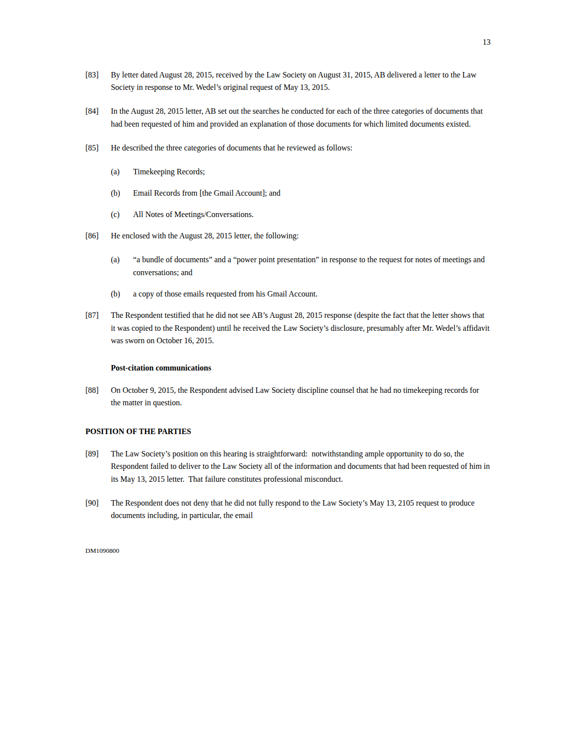13
[83]
By letter dated August 28, 2015, received by the Law Society on August 31, 2015, AB delivered a letter to the Law Society in response to Mr. Wedel’s original request of May 13, 2015.
[84]
In the August 28, 2015 letter, AB set out the searches he conducted for each of the three categories of documents that had been requested of him and provided an explanation of those documents for which limited documents existed.
[85]
He described the three categories of documents that he reviewed as follows:
(a) Timekeeping Records;
(b) Email Records from [the Gmail Account]; and
(c) All Notes of Meetings/Conversations.
[86]
He enclosed with the August 28, 2015 letter, the following:
(a)“a bundle of documents” and a “power point presentation” in response to the request for notes of meetings and conversations; and
(b) a copy of those emails requested from his Gmail Account.
[87]
The Respondent testified that he did not see AB’s August 28, 2015 response (despite the fact that the letter shows that it was copied to the Respondent) until he received the Law Society’s disclosure, presumably after Mr. Wedel’s affidavit was sworn on October 16, 2015.
Post-citation communications
[88]
On October 9, 2015, the Respondent advised Law Society discipline counsel that he had no timekeeping records for the matter in question.
Position of the Parties
[89]
The Law Society’s position on this hearing is straightforward: notwithstanding ample opportunity to do so, the Respondent failed to deliver to the Law Society all of the information and documents that had been requested of him in its May 13, 2015 letter. That failure constitutes professional misconduct.
[90]
The Respondent does not deny that he did not fully respond to the Law Society’s May 13, 2105 request to produce documents including, in particular, the email
DM1090800